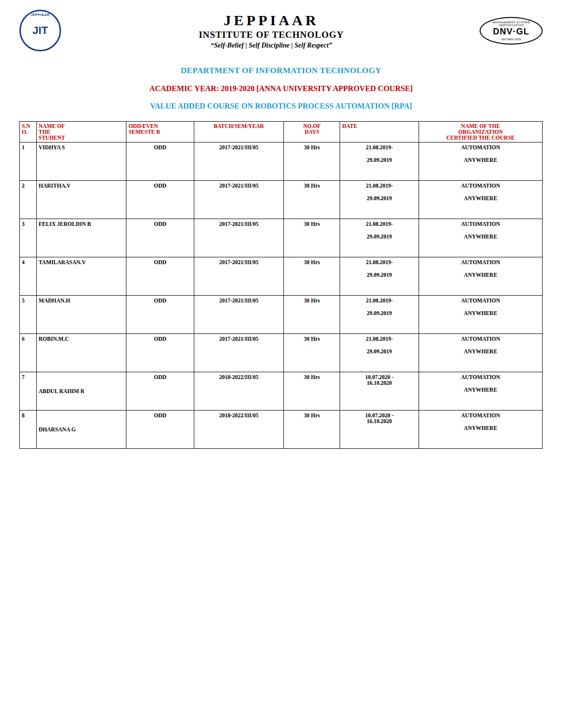JEPPIAAR JIT
JEPPIAAR
INSTITUTE OF TECHNOLOGY
“Self-Belief | Self Discipline | Self Respect”
MANAGEMENT SYSTEM CERTIFICATION
DNV·GL
ISO 9001:2015
DEPARTMENT OF INFORMATION TECHNOLOGY
ACADEMIC YEAR: 2019-2020 [ANNA UNIVERSITY APPROVED COURSE]
VALUE ADDED COURSE ON ROBOTICS PROCESS AUTOMATION [RPA]
| S.N O. | NAME OF THE STUDENT | ODD/EVEN SEMESTE R | BATCH/SEM/YEAR | NO.OF DAYS | DATE | NAME OF THE ORGANIZATION CERTIFIED THE COURSE |
| --- | --- | --- | --- | --- | --- | --- |
| 1 | VIDHYA S | ODD | 2017-2021/III/05 | 30 Hrs | 21.08.2019- 29.09.2019 | AUTOMATION ANYWHERE |
| 2 | HARITHA.V | ODD | 2017-2021/III/05 | 30 Hrs | 21.08.2019- 29.09.2019 | AUTOMATION ANYWHERE |
| 3 | FELIX JEROLDIN B | ODD | 2017-2021/III/05 | 30 Hrs | 21.08.2019- 29.09.2019 | AUTOMATION ANYWHERE |
| 4 | TAMILARASAN.V | ODD | 2017-2021/III/05 | 30 Hrs | 21.08.2019- 29.09.2019 | AUTOMATION ANYWHERE |
| 5 | MADHAN.H | ODD | 2017-2021/III/05 | 30 Hrs | 21.08.2019- 29.09.2019 | AUTOMATION ANYWHERE |
| 6 | ROBIN.M.C | ODD | 2017-2021/III/05 | 30 Hrs | 21.08.2019- 29.09.2019 | AUTOMATION ANYWHERE |
| 7 | ABDUL RAHIM R | ODD | 2018-2022/III/05 | 30 Hrs | 10.07.2020 - 16.10.2020 | AUTOMATION ANYWHERE |
| 8 | DHARSANA G | ODD | 2018-2022/III/05 | 30 Hrs | 10.07.2020 - 16.10.2020 | AUTOMATION ANYWHERE |